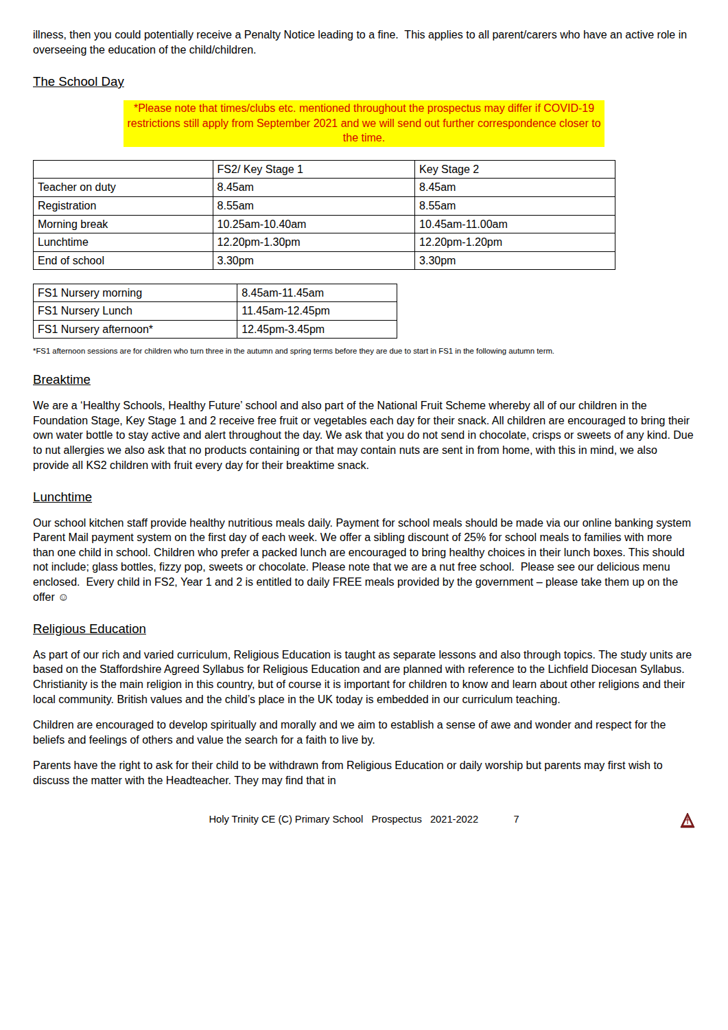illness, then you could potentially receive a Penalty Notice leading to a fine. This applies to all parent/carers who have an active role in overseeing the education of the child/children.
The School Day
*Please note that times/clubs etc. mentioned throughout the prospectus may differ if COVID-19 restrictions still apply from September 2021 and we will send out further correspondence closer to the time.
| | FS2/ Key Stage 1 | Key Stage 2 |
| Teacher on duty | 8.45am | 8.45am |
| Registration | 8.55am | 8.55am |
| Morning break | 10.25am-10.40am | 10.45am-11.00am |
| Lunchtime | 12.20pm-1.30pm | 12.20pm-1.20pm |
| End of school | 3.30pm | 3.30pm |
| FS1 Nursery morning | 8.45am-11.45am |
| FS1 Nursery Lunch | 11.45am-12.45pm |
| FS1 Nursery afternoon* | 12.45pm-3.45pm |
*FS1 afternoon sessions are for children who turn three in the autumn and spring terms before they are due to start in FS1 in the following autumn term.
Breaktime
We are a ‘Healthy Schools, Healthy Future’ school and also part of the National Fruit Scheme whereby all of our children in the Foundation Stage, Key Stage 1 and 2 receive free fruit or vegetables each day for their snack. All children are encouraged to bring their own water bottle to stay active and alert throughout the day. We ask that you do not send in chocolate, crisps or sweets of any kind. Due to nut allergies we also ask that no products containing or that may contain nuts are sent in from home, with this in mind, we also provide all KS2 children with fruit every day for their breaktime snack.
Lunchtime
Our school kitchen staff provide healthy nutritious meals daily. Payment for school meals should be made via our online banking system Parent Mail payment system on the first day of each week. We offer a sibling discount of 25% for school meals to families with more than one child in school. Children who prefer a packed lunch are encouraged to bring healthy choices in their lunch boxes. This should not include; glass bottles, fizzy pop, sweets or chocolate. Please note that we are a nut free school. Please see our delicious menu enclosed. Every child in FS2, Year 1 and 2 is entitled to daily FREE meals provided by the government – please take them up on the offer ☺
Religious Education
As part of our rich and varied curriculum, Religious Education is taught as separate lessons and also through topics. The study units are based on the Staffordshire Agreed Syllabus for Religious Education and are planned with reference to the Lichfield Diocesan Syllabus. Christianity is the main religion in this country, but of course it is important for children to know and learn about other religions and their local community. British values and the child’s place in the UK today is embedded in our curriculum teaching.
Children are encouraged to develop spiritually and morally and we aim to establish a sense of awe and wonder and respect for the beliefs and feelings of others and value the search for a faith to live by.
Parents have the right to ask for their child to be withdrawn from Religious Education or daily worship but parents may first wish to discuss the matter with the Headteacher. They may find that in
Holy Trinity CE (C) Primary School Prospectus 2021-20227